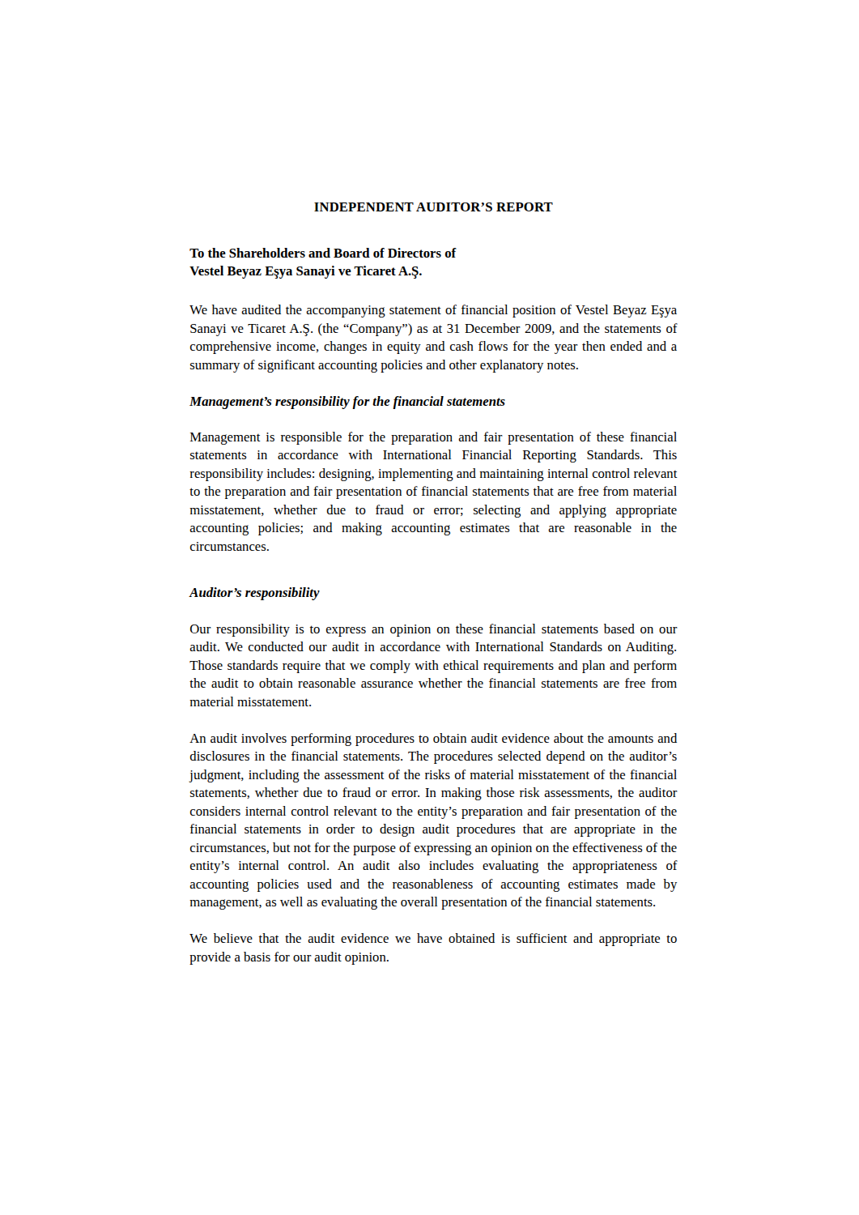INDEPENDENT AUDITOR’S REPORT
To the Shareholders and Board of Directors of
Vestel Beyaz Eşya Sanayi ve Ticaret A.Ş.
We have audited the accompanying statement of financial position of Vestel Beyaz Eşya Sanayi ve Ticaret A.Ş. (the “Company”) as at 31 December 2009, and the statements of comprehensive income, changes in equity and cash flows for the year then ended and a summary of significant accounting policies and other explanatory notes.
Management’s responsibility for the financial statements
Management is responsible for the preparation and fair presentation of these financial statements in accordance with International Financial Reporting Standards. This responsibility includes: designing, implementing and maintaining internal control relevant to the preparation and fair presentation of financial statements that are free from material misstatement, whether due to fraud or error; selecting and applying appropriate accounting policies; and making accounting estimates that are reasonable in the circumstances.
Auditor’s responsibility
Our responsibility is to express an opinion on these financial statements based on our audit. We conducted our audit in accordance with International Standards on Auditing. Those standards require that we comply with ethical requirements and plan and perform the audit to obtain reasonable assurance whether the financial statements are free from material misstatement.
An audit involves performing procedures to obtain audit evidence about the amounts and disclosures in the financial statements. The procedures selected depend on the auditor’s judgment, including the assessment of the risks of material misstatement of the financial statements, whether due to fraud or error. In making those risk assessments, the auditor considers internal control relevant to the entity’s preparation and fair presentation of the financial statements in order to design audit procedures that are appropriate in the circumstances, but not for the purpose of expressing an opinion on the effectiveness of the entity’s internal control. An audit also includes evaluating the appropriateness of accounting policies used and the reasonableness of accounting estimates made by management, as well as evaluating the overall presentation of the financial statements.
We believe that the audit evidence we have obtained is sufficient and appropriate to provide a basis for our audit opinion.